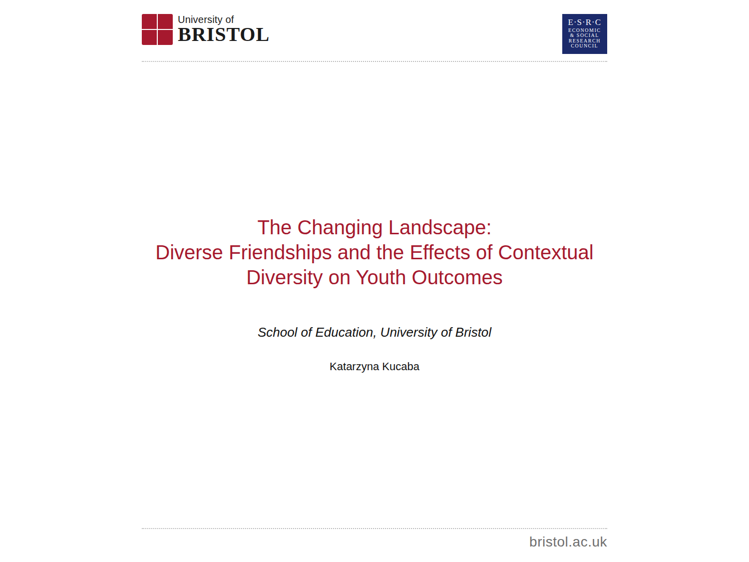University of
BRISTOL
E·S·R·C
ECONOMIC
& SOCIAL
RESEARCH
COUNCIL
The Changing Landscape:
Diverse Friendships and the Effects of Contextual Diversity on Youth Outcomes
School of Education, University of Bristol
Katarzyna Kucaba
bristol.ac.uk